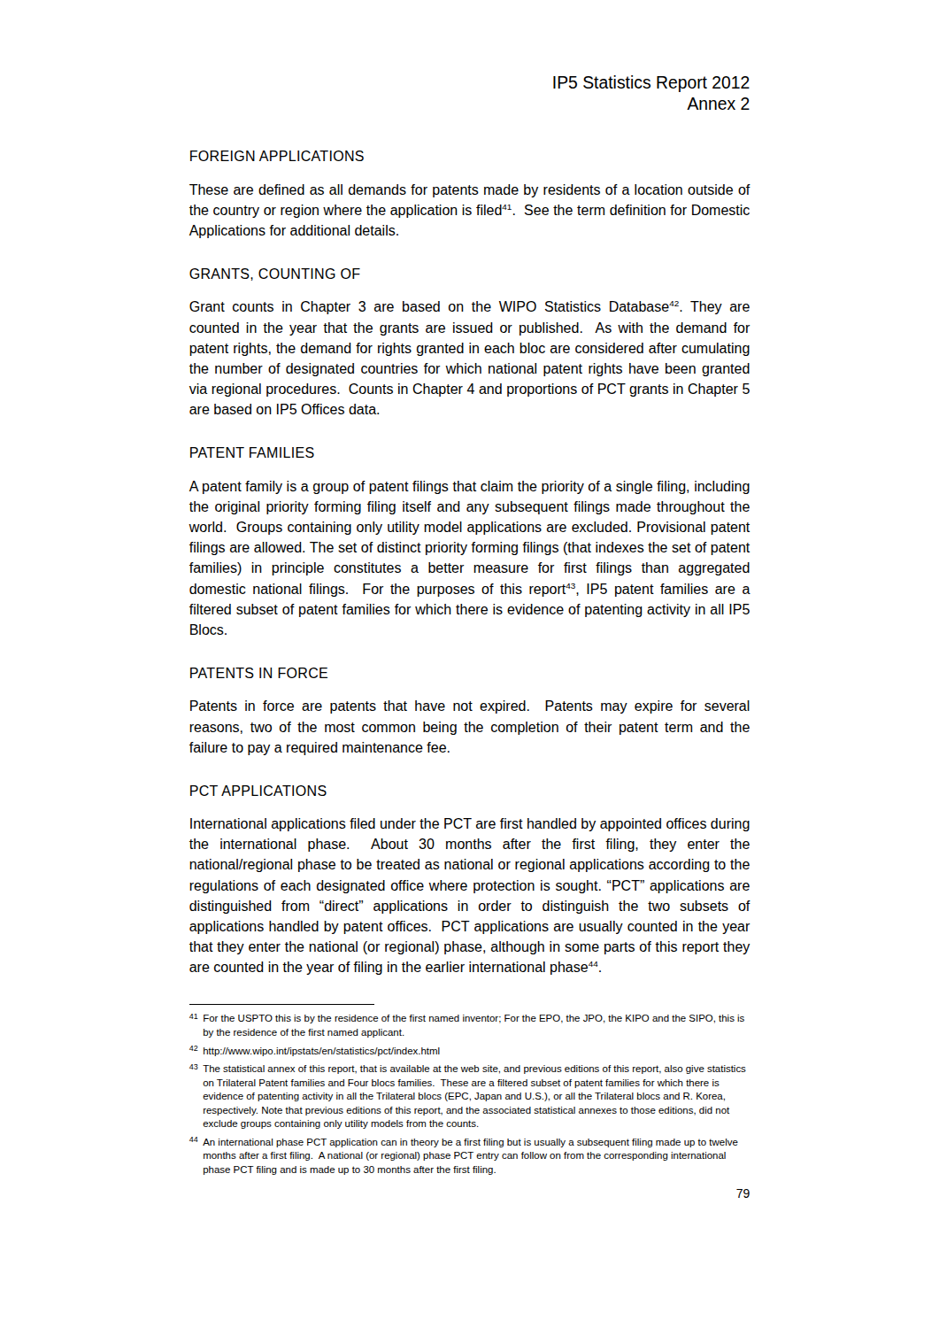IP5 Statistics Report 2012
Annex 2
FOREIGN APPLICATIONS
These are defined as all demands for patents made by residents of a location outside of the country or region where the application is filed41. See the term definition for Domestic Applications for additional details.
GRANTS, COUNTING OF
Grant counts in Chapter 3 are based on the WIPO Statistics Database42. They are counted in the year that the grants are issued or published. As with the demand for patent rights, the demand for rights granted in each bloc are considered after cumulating the number of designated countries for which national patent rights have been granted via regional procedures. Counts in Chapter 4 and proportions of PCT grants in Chapter 5 are based on IP5 Offices data.
PATENT FAMILIES
A patent family is a group of patent filings that claim the priority of a single filing, including the original priority forming filing itself and any subsequent filings made throughout the world. Groups containing only utility model applications are excluded. Provisional patent filings are allowed. The set of distinct priority forming filings (that indexes the set of patent families) in principle constitutes a better measure for first filings than aggregated domestic national filings. For the purposes of this report43, IP5 patent families are a filtered subset of patent families for which there is evidence of patenting activity in all IP5 Blocs.
PATENTS IN FORCE
Patents in force are patents that have not expired. Patents may expire for several reasons, two of the most common being the completion of their patent term and the failure to pay a required maintenance fee.
PCT APPLICATIONS
International applications filed under the PCT are first handled by appointed offices during the international phase. About 30 months after the first filing, they enter the national/regional phase to be treated as national or regional applications according to the regulations of each designated office where protection is sought. “PCT” applications are distinguished from “direct” applications in order to distinguish the two subsets of applications handled by patent offices. PCT applications are usually counted in the year that they enter the national (or regional) phase, although in some parts of this report they are counted in the year of filing in the earlier international phase44.
41 For the USPTO this is by the residence of the first named inventor; For the EPO, the JPO, the KIPO and the SIPO, this is by the residence of the first named applicant.
42 http://www.wipo.int/ipstats/en/statistics/pct/index.html
43 The statistical annex of this report, that is available at the web site, and previous editions of this report, also give statistics on Trilateral Patent families and Four blocs families. These are a filtered subset of patent families for which there is evidence of patenting activity in all the Trilateral blocs (EPC, Japan and U.S.), or all the Trilateral blocs and R. Korea, respectively. Note that previous editions of this report, and the associated statistical annexes to those editions, did not exclude groups containing only utility models from the counts.
44 An international phase PCT application can in theory be a first filing but is usually a subsequent filing made up to twelve months after a first filing. A national (or regional) phase PCT entry can follow on from the corresponding international phase PCT filing and is made up to 30 months after the first filing.
79